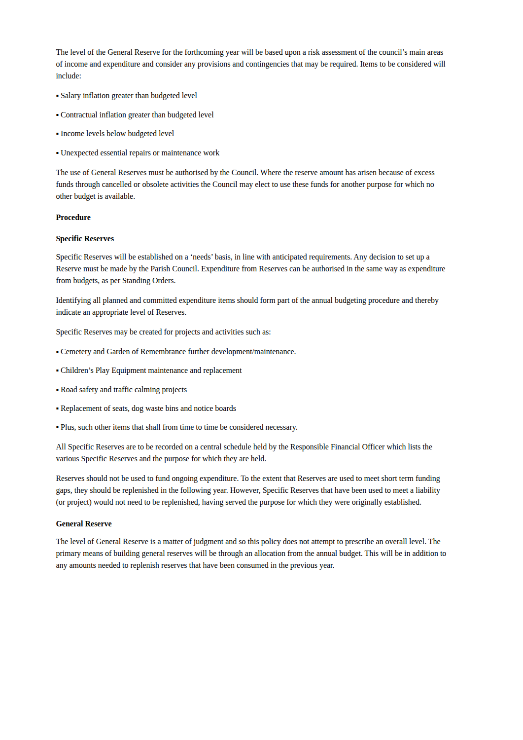The level of the General Reserve for the forthcoming year will be based upon a risk assessment of the council’s main areas of income and expenditure and consider any provisions and contingencies that may be required. Items to be considered will include:
Salary inflation greater than budgeted level
Contractual inflation greater than budgeted level
Income levels below budgeted level
Unexpected essential repairs or maintenance work
The use of General Reserves must be authorised by the Council. Where the reserve amount has arisen because of excess funds through cancelled or obsolete activities the Council may elect to use these funds for another purpose for which no other budget is available.
Procedure
Specific Reserves
Specific Reserves will be established on a ‘needs’ basis, in line with anticipated requirements. Any decision to set up a Reserve must be made by the Parish Council. Expenditure from Reserves can be authorised in the same way as expenditure from budgets, as per Standing Orders.
Identifying all planned and committed expenditure items should form part of the annual budgeting procedure and thereby indicate an appropriate level of Reserves.
Specific Reserves may be created for projects and activities such as:
Cemetery and Garden of Remembrance further development/maintenance.
Children’s Play Equipment maintenance and replacement
Road safety and traffic calming projects
Replacement of seats, dog waste bins and notice boards
Plus, such other items that shall from time to time be considered necessary.
All Specific Reserves are to be recorded on a central schedule held by the Responsible Financial Officer which lists the various Specific Reserves and the purpose for which they are held.
Reserves should not be used to fund ongoing expenditure. To the extent that Reserves are used to meet short term funding gaps, they should be replenished in the following year. However, Specific Reserves that have been used to meet a liability (or project) would not need to be replenished, having served the purpose for which they were originally established.
General Reserve
The level of General Reserve is a matter of judgment and so this policy does not attempt to prescribe an overall level. The primary means of building general reserves will be through an allocation from the annual budget. This will be in addition to any amounts needed to replenish reserves that have been consumed in the previous year.